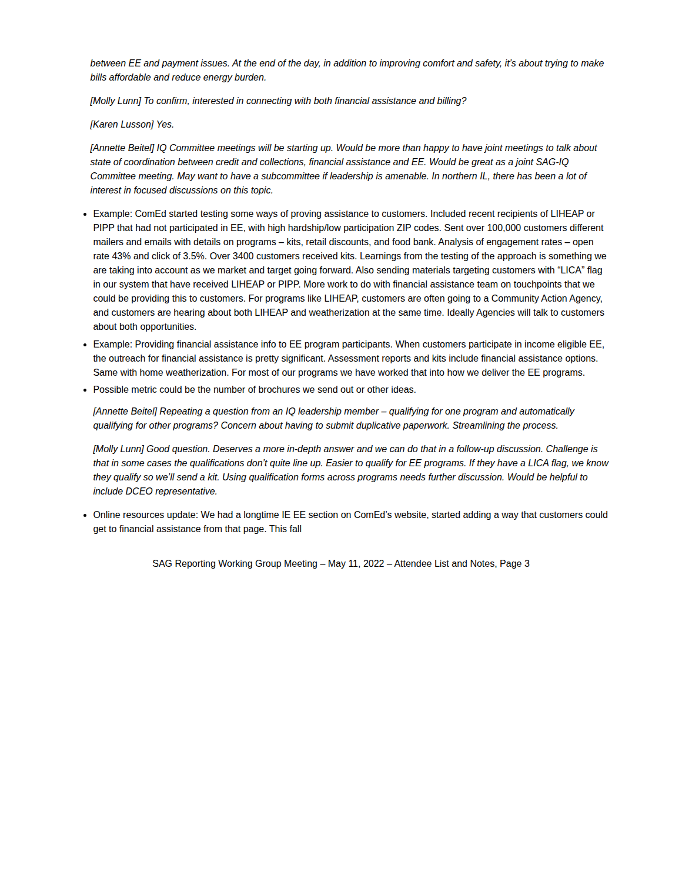between EE and payment issues. At the end of the day, in addition to improving comfort and safety, it’s about trying to make bills affordable and reduce energy burden.
[Molly Lunn] To confirm, interested in connecting with both financial assistance and billing?
[Karen Lusson] Yes.
[Annette Beitel] IQ Committee meetings will be starting up. Would be more than happy to have joint meetings to talk about state of coordination between credit and collections, financial assistance and EE. Would be great as a joint SAG-IQ Committee meeting. May want to have a subcommittee if leadership is amenable. In northern IL, there has been a lot of interest in focused discussions on this topic.
Example: ComEd started testing some ways of proving assistance to customers. Included recent recipients of LIHEAP or PIPP that had not participated in EE, with high hardship/low participation ZIP codes. Sent over 100,000 customers different mailers and emails with details on programs – kits, retail discounts, and food bank. Analysis of engagement rates – open rate 43% and click of 3.5%. Over 3400 customers received kits. Learnings from the testing of the approach is something we are taking into account as we market and target going forward. Also sending materials targeting customers with “LICA” flag in our system that have received LIHEAP or PIPP. More work to do with financial assistance team on touchpoints that we could be providing this to customers. For programs like LIHEAP, customers are often going to a Community Action Agency, and customers are hearing about both LIHEAP and weatherization at the same time. Ideally Agencies will talk to customers about both opportunities.
Example: Providing financial assistance info to EE program participants. When customers participate in income eligible EE, the outreach for financial assistance is pretty significant. Assessment reports and kits include financial assistance options. Same with home weatherization. For most of our programs we have worked that into how we deliver the EE programs.
Possible metric could be the number of brochures we send out or other ideas.
[Annette Beitel] Repeating a question from an IQ leadership member – qualifying for one program and automatically qualifying for other programs? Concern about having to submit duplicative paperwork. Streamlining the process.
[Molly Lunn] Good question. Deserves a more in-depth answer and we can do that in a follow-up discussion. Challenge is that in some cases the qualifications don’t quite line up. Easier to qualify for EE programs. If they have a LICA flag, we know they qualify so we’ll send a kit. Using qualification forms across programs needs further discussion. Would be helpful to include DCEO representative.
Online resources update: We had a longtime IE EE section on ComEd’s website, started adding a way that customers could get to financial assistance from that page. This fall
SAG Reporting Working Group Meeting – May 11, 2022 – Attendee List and Notes, Page 3